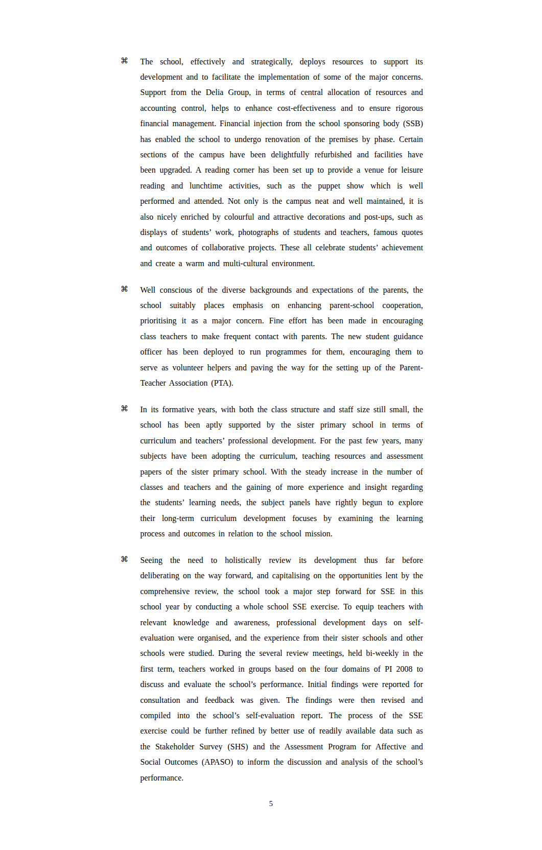The school, effectively and strategically, deploys resources to support its development and to facilitate the implementation of some of the major concerns. Support from the Delia Group, in terms of central allocation of resources and accounting control, helps to enhance cost-effectiveness and to ensure rigorous financial management. Financial injection from the school sponsoring body (SSB) has enabled the school to undergo renovation of the premises by phase. Certain sections of the campus have been delightfully refurbished and facilities have been upgraded. A reading corner has been set up to provide a venue for leisure reading and lunchtime activities, such as the puppet show which is well performed and attended. Not only is the campus neat and well maintained, it is also nicely enriched by colourful and attractive decorations and post-ups, such as displays of students’ work, photographs of students and teachers, famous quotes and outcomes of collaborative projects. These all celebrate students’ achievement and create a warm and multi-cultural environment.
Well conscious of the diverse backgrounds and expectations of the parents, the school suitably places emphasis on enhancing parent-school cooperation, prioritising it as a major concern. Fine effort has been made in encouraging class teachers to make frequent contact with parents. The new student guidance officer has been deployed to run programmes for them, encouraging them to serve as volunteer helpers and paving the way for the setting up of the Parent-Teacher Association (PTA).
In its formative years, with both the class structure and staff size still small, the school has been aptly supported by the sister primary school in terms of curriculum and teachers’ professional development. For the past few years, many subjects have been adopting the curriculum, teaching resources and assessment papers of the sister primary school. With the steady increase in the number of classes and teachers and the gaining of more experience and insight regarding the students’ learning needs, the subject panels have rightly begun to explore their long-term curriculum development focuses by examining the learning process and outcomes in relation to the school mission.
Seeing the need to holistically review its development thus far before deliberating on the way forward, and capitalising on the opportunities lent by the comprehensive review, the school took a major step forward for SSE in this school year by conducting a whole school SSE exercise. To equip teachers with relevant knowledge and awareness, professional development days on self-evaluation were organised, and the experience from their sister schools and other schools were studied. During the several review meetings, held bi-weekly in the first term, teachers worked in groups based on the four domains of PI 2008 to discuss and evaluate the school’s performance. Initial findings were reported for consultation and feedback was given. The findings were then revised and compiled into the school’s self-evaluation report. The process of the SSE exercise could be further refined by better use of readily available data such as the Stakeholder Survey (SHS) and the Assessment Program for Affective and Social Outcomes (APASO) to inform the discussion and analysis of the school’s performance.
5